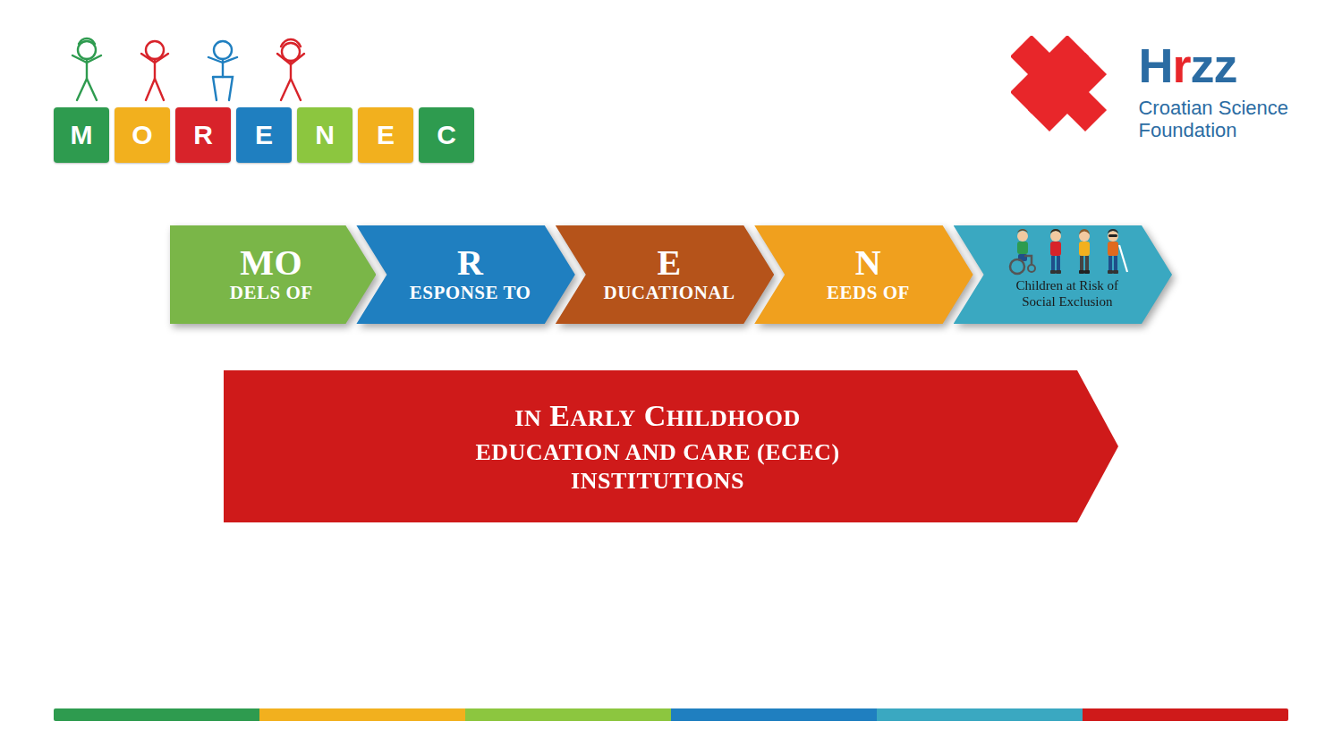M O R E N E C
Hrzz
Croatian Science
Foundation
MO DELS OF
R ESPONSE TO
E DUCATIONAL
N EEDS OF
Children at Risk of
Social Exclusion
IN EARLY CHILDHOOD
EDUCATION AND CARE (ECEC)
INSTITUTIONS